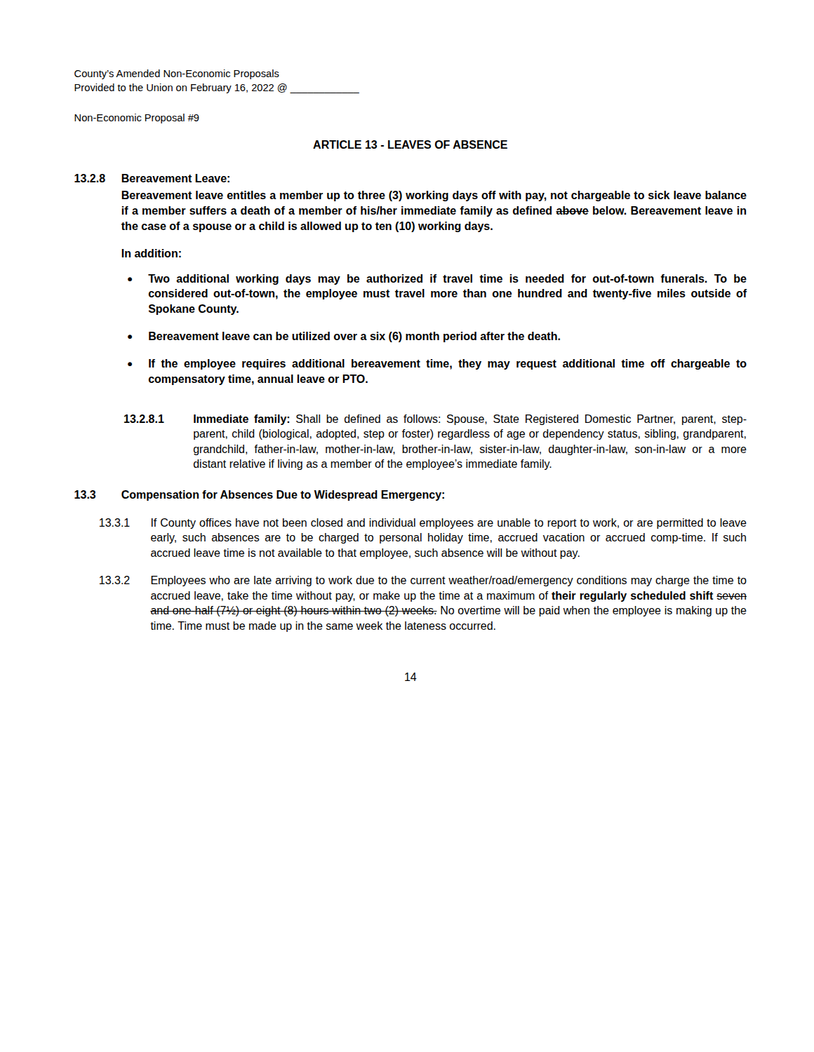County’s Amended Non-Economic Proposals
Provided to the Union on February 16, 2022 @ ____________
Non-Economic Proposal #9
ARTICLE 13 - LEAVES OF ABSENCE
13.2.8
Bereavement Leave:
Bereavement leave entitles a member up to three (3) working days off with pay, not chargeable to sick leave balance if a member suffers a death of a member of his/her immediate family as defined above below. Bereavement leave in the case of a spouse or a child is allowed up to ten (10) working days.
In addition:
Two additional working days may be authorized if travel time is needed for out-of-town funerals. To be considered out-of-town, the employee must travel more than one hundred and twenty-five miles outside of Spokane County.
Bereavement leave can be utilized over a six (6) month period after the death.
If the employee requires additional bereavement time, they may request additional time off chargeable to compensatory time, annual leave or PTO.
13.2.8.1
Immediate family: Shall be defined as follows: Spouse, State Registered Domestic Partner, parent, step-parent, child (biological, adopted, step or foster) regardless of age or dependency status, sibling, grandparent, grandchild, father-in-law, mother-in-law, brother-in-law, sister-in-law, daughter-in-law, son-in-law or a more distant relative if living as a member of the employee’s immediate family.
13.3
Compensation for Absences Due to Widespread Emergency:
13.3.1
If County offices have not been closed and individual employees are unable to report to work, or are permitted to leave early, such absences are to be charged to personal holiday time, accrued vacation or accrued comp-time. If such accrued leave time is not available to that employee, such absence will be without pay.
13.3.2
Employees who are late arriving to work due to the current weather/road/emergency conditions may charge the time to accrued leave, take the time without pay, or make up the time at a maximum of their regularly scheduled shift seven and one-half (7½) or eight (8) hours within two (2) weeks. No overtime will be paid when the employee is making up the time. Time must be made up in the same week the lateness occurred.
14